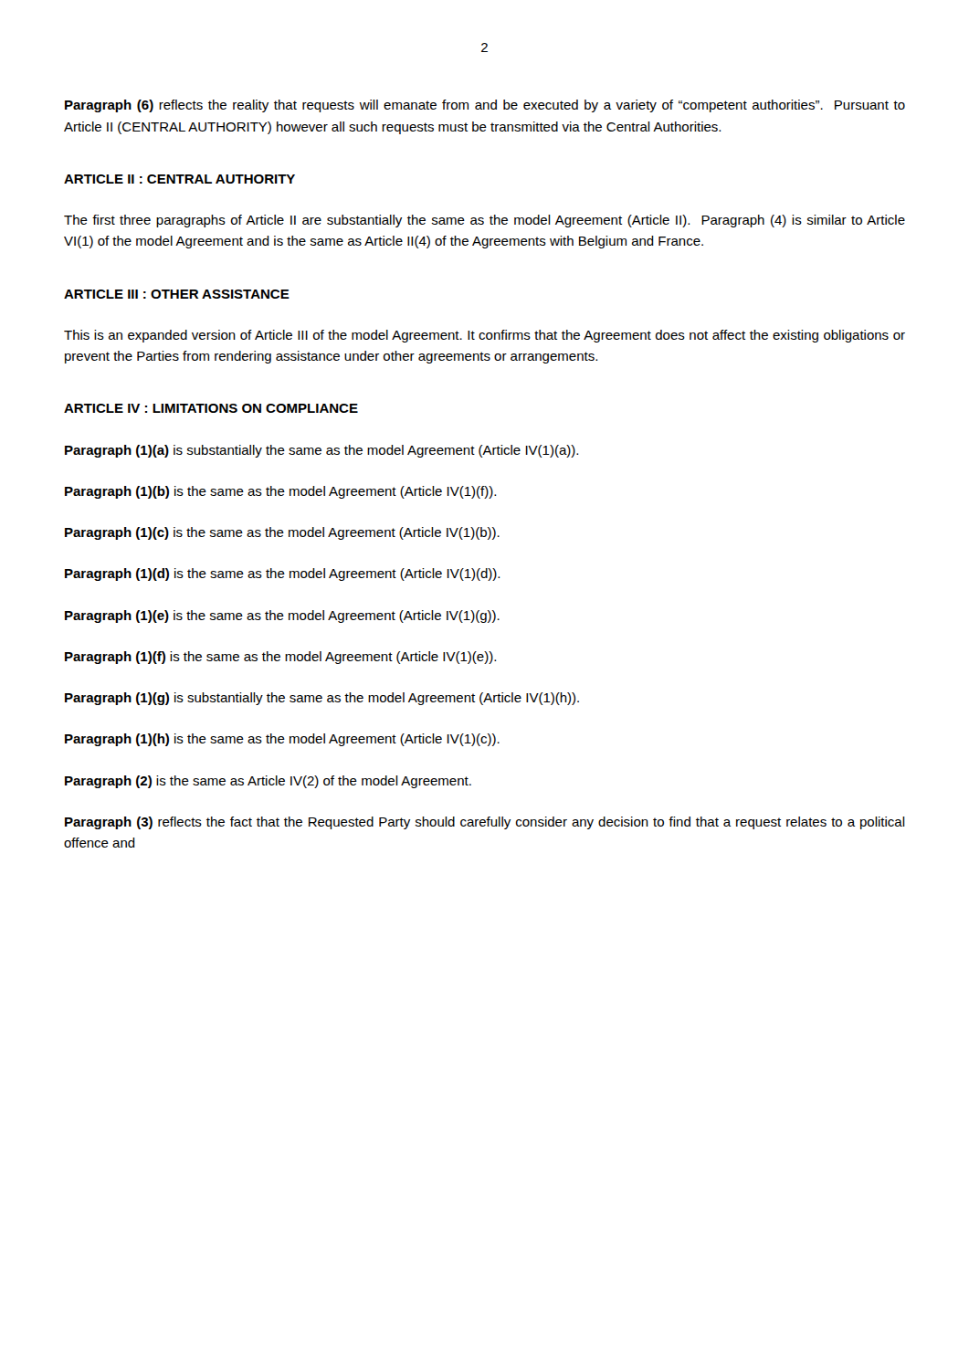2
Paragraph (6) reflects the reality that requests will emanate from and be executed by a variety of “competent authorities”. Pursuant to Article II (CENTRAL AUTHORITY) however all such requests must be transmitted via the Central Authorities.
ARTICLE II : CENTRAL AUTHORITY
The first three paragraphs of Article II are substantially the same as the model Agreement (Article II). Paragraph (4) is similar to Article VI(1) of the model Agreement and is the same as Article II(4) of the Agreements with Belgium and France.
ARTICLE III : OTHER ASSISTANCE
This is an expanded version of Article III of the model Agreement. It confirms that the Agreement does not affect the existing obligations or prevent the Parties from rendering assistance under other agreements or arrangements.
ARTICLE IV : LIMITATIONS ON COMPLIANCE
Paragraph (1)(a) is substantially the same as the model Agreement (Article IV(1)(a)).
Paragraph (1)(b) is the same as the model Agreement (Article IV(1)(f)).
Paragraph (1)(c) is the same as the model Agreement (Article IV(1)(b)).
Paragraph (1)(d) is the same as the model Agreement (Article IV(1)(d)).
Paragraph (1)(e) is the same as the model Agreement (Article IV(1)(g)).
Paragraph (1)(f) is the same as the model Agreement (Article IV(1)(e)).
Paragraph (1)(g) is substantially the same as the model Agreement (Article IV(1)(h)).
Paragraph (1)(h) is the same as the model Agreement (Article IV(1)(c)).
Paragraph (2) is the same as Article IV(2) of the model Agreement.
Paragraph (3) reflects the fact that the Requested Party should carefully consider any decision to find that a request relates to a political offence and